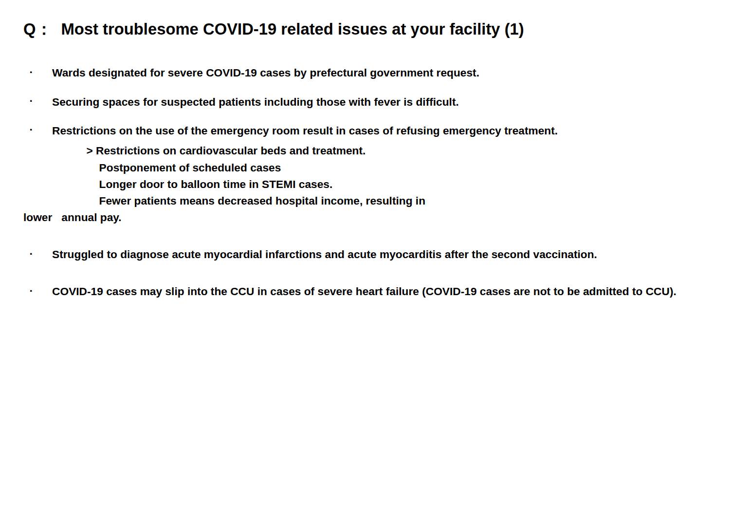Q： Most troublesome COVID-19 related issues at your facility (1)
Wards designated for severe COVID-19 cases by prefectural government request.
Securing spaces for suspected patients including those with fever is difficult.
Restrictions on the use of the emergency room result in cases of refusing emergency treatment.
> Restrictions on cardiovascular beds and treatment. Postponement of scheduled cases Longer door to balloon time in STEMI cases. Fewer patients means decreased hospital income, resulting in lower annual pay.
Struggled to diagnose acute myocardial infarctions and acute myocarditis after the second vaccination.
COVID-19 cases may slip into the CCU in cases of severe heart failure (COVID-19 cases are not to be admitted to CCU).